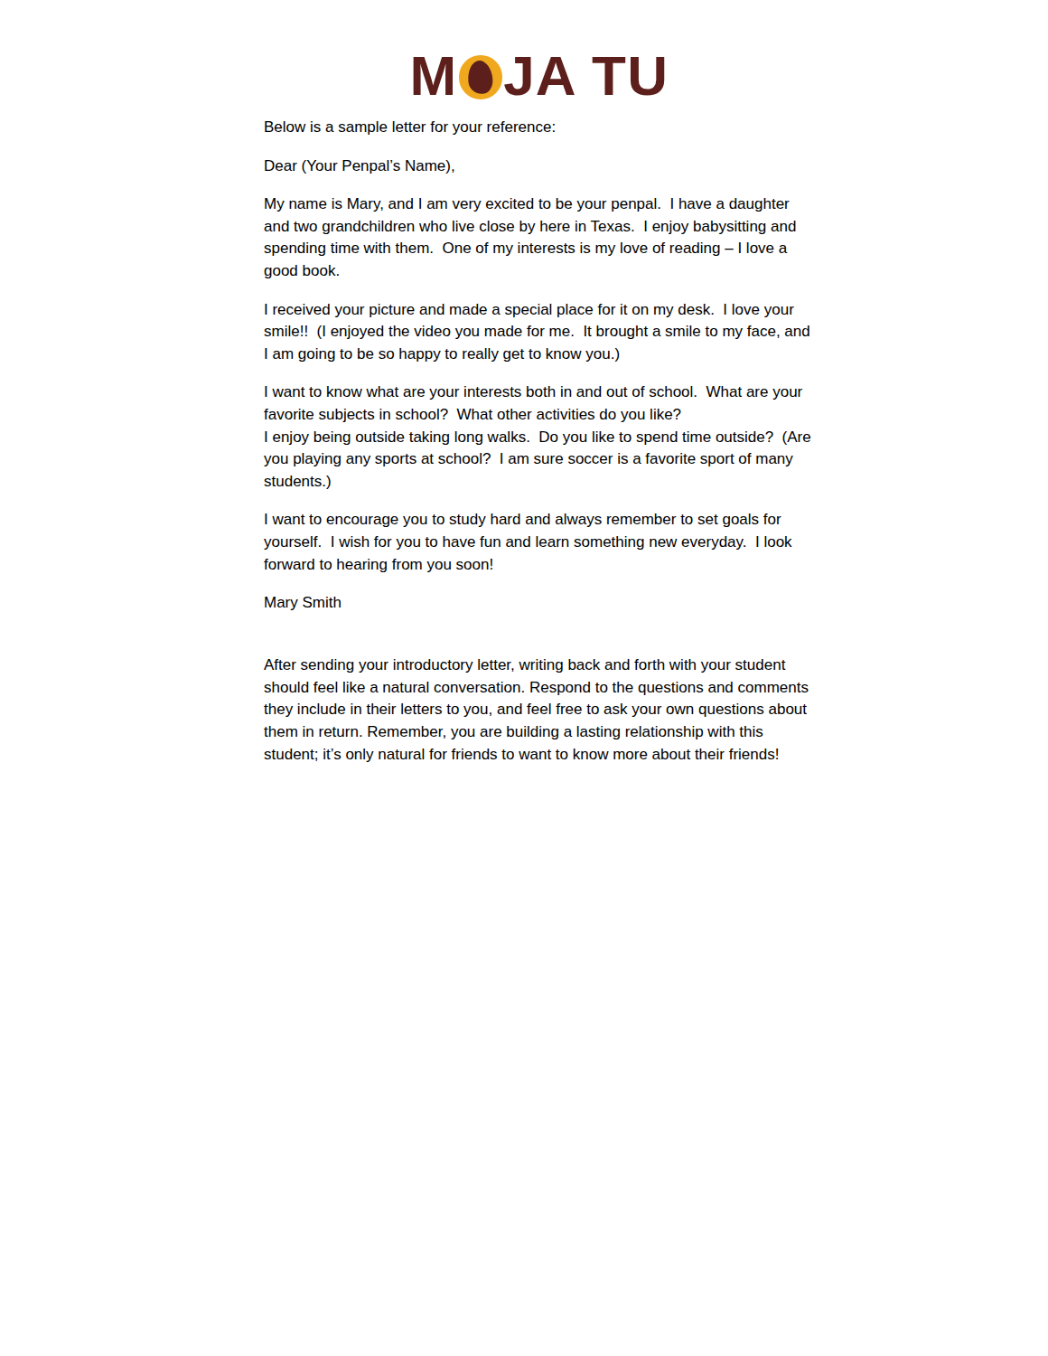M JA TU
Below is a sample letter for your reference:
Dear (Your Penpal’s Name),
My name is Mary, and I am very excited to be your penpal. I have a daughter and two grandchildren who live close by here in Texas. I enjoy babysitting and spending time with them. One of my interests is my love of reading – I love a good book.
I received your picture and made a special place for it on my desk. I love your smile!! (I enjoyed the video you made for me. It brought a smile to my face, and I am going to be so happy to really get to know you.)
I want to know what are your interests both in and out of school. What are your favorite subjects in school? What other activities do you like?
I enjoy being outside taking long walks. Do you like to spend time outside? (Are you playing any sports at school? I am sure soccer is a favorite sport of many students.)
I want to encourage you to study hard and always remember to set goals for yourself. I wish for you to have fun and learn something new everyday. I look forward to hearing from you soon!
Mary Smith
After sending your introductory letter, writing back and forth with your student should feel like a natural conversation. Respond to the questions and comments they include in their letters to you, and feel free to ask your own questions about them in return. Remember, you are building a lasting relationship with this student; it’s only natural for friends to want to know more about their friends!